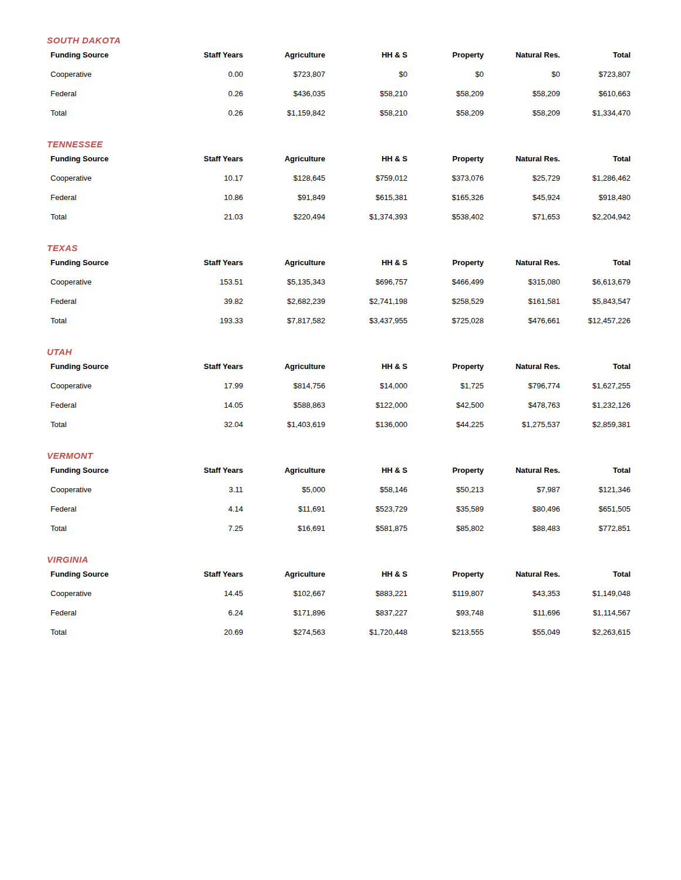SOUTH DAKOTA
| Funding Source | Staff Years | Agriculture | HH & S | Property | Natural Res. | Total |
| --- | --- | --- | --- | --- | --- | --- |
| Cooperative | 0.00 | $723,807 | $0 | $0 | $0 | $723,807 |
| Federal | 0.26 | $436,035 | $58,210 | $58,209 | $58,209 | $610,663 |
| Total | 0.26 | $1,159,842 | $58,210 | $58,209 | $58,209 | $1,334,470 |
TENNESSEE
| Funding Source | Staff Years | Agriculture | HH & S | Property | Natural Res. | Total |
| --- | --- | --- | --- | --- | --- | --- |
| Cooperative | 10.17 | $128,645 | $759,012 | $373,076 | $25,729 | $1,286,462 |
| Federal | 10.86 | $91,849 | $615,381 | $165,326 | $45,924 | $918,480 |
| Total | 21.03 | $220,494 | $1,374,393 | $538,402 | $71,653 | $2,204,942 |
TEXAS
| Funding Source | Staff Years | Agriculture | HH & S | Property | Natural Res. | Total |
| --- | --- | --- | --- | --- | --- | --- |
| Cooperative | 153.51 | $5,135,343 | $696,757 | $466,499 | $315,080 | $6,613,679 |
| Federal | 39.82 | $2,682,239 | $2,741,198 | $258,529 | $161,581 | $5,843,547 |
| Total | 193.33 | $7,817,582 | $3,437,955 | $725,028 | $476,661 | $12,457,226 |
UTAH
| Funding Source | Staff Years | Agriculture | HH & S | Property | Natural Res. | Total |
| --- | --- | --- | --- | --- | --- | --- |
| Cooperative | 17.99 | $814,756 | $14,000 | $1,725 | $796,774 | $1,627,255 |
| Federal | 14.05 | $588,863 | $122,000 | $42,500 | $478,763 | $1,232,126 |
| Total | 32.04 | $1,403,619 | $136,000 | $44,225 | $1,275,537 | $2,859,381 |
VERMONT
| Funding Source | Staff Years | Agriculture | HH & S | Property | Natural Res. | Total |
| --- | --- | --- | --- | --- | --- | --- |
| Cooperative | 3.11 | $5,000 | $58,146 | $50,213 | $7,987 | $121,346 |
| Federal | 4.14 | $11,691 | $523,729 | $35,589 | $80,496 | $651,505 |
| Total | 7.25 | $16,691 | $581,875 | $85,802 | $88,483 | $772,851 |
VIRGINIA
| Funding Source | Staff Years | Agriculture | HH & S | Property | Natural Res. | Total |
| --- | --- | --- | --- | --- | --- | --- |
| Cooperative | 14.45 | $102,667 | $883,221 | $119,807 | $43,353 | $1,149,048 |
| Federal | 6.24 | $171,896 | $837,227 | $93,748 | $11,696 | $1,114,567 |
| Total | 20.69 | $274,563 | $1,720,448 | $213,555 | $55,049 | $2,263,615 |